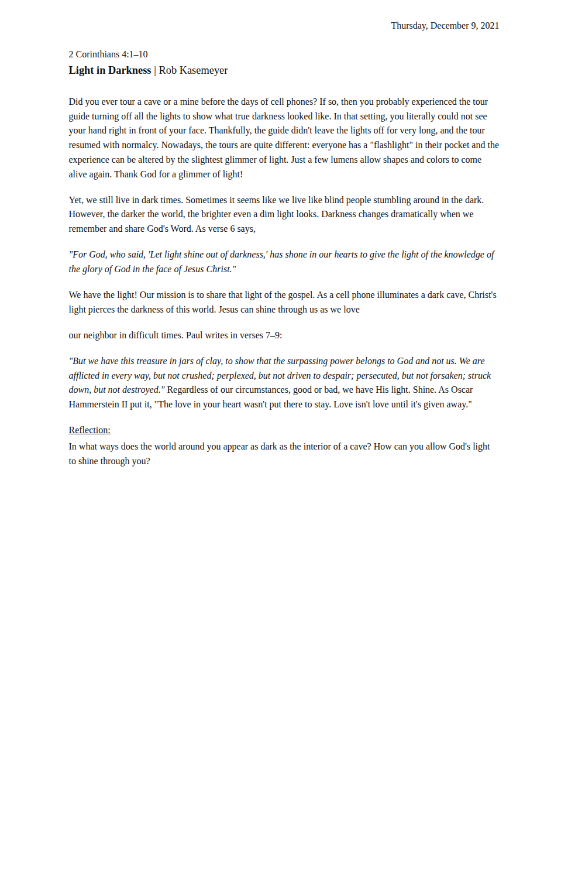Thursday, December 9, 2021
2 Corinthians 4:1–10
Light in Darkness | Rob Kasemeyer
Did you ever tour a cave or a mine before the days of cell phones? If so, then you probably experienced the tour guide turning off all the lights to show what true darkness looked like. In that setting, you literally could not see your hand right in front of your face. Thankfully, the guide didn't leave the lights off for very long, and the tour resumed with normalcy. Nowadays, the tours are quite different: everyone has a "flashlight" in their pocket and the experience can be altered by the slightest glimmer of light. Just a few lumens allow shapes and colors to come alive again. Thank God for a glimmer of light!
Yet, we still live in dark times. Sometimes it seems like we live like blind people stumbling around in the dark. However, the darker the world, the brighter even a dim light looks. Darkness changes dramatically when we remember and share God's Word. As verse 6 says,
"For God, who said, 'Let light shine out of darkness,' has shone in our hearts to give the light of the knowledge of the glory of God in the face of Jesus Christ."
We have the light! Our mission is to share that light of the gospel. As a cell phone illuminates a dark cave, Christ's light pierces the darkness of this world. Jesus can shine through us as we love
our neighbor in difficult times. Paul writes in verses 7–9:
"But we have this treasure in jars of clay, to show that the surpassing power belongs to God and not us. We are afflicted in every way, but not crushed; perplexed, but not driven to despair; persecuted, but not forsaken; struck down, but not destroyed."
Regardless of our circumstances, good or bad, we have His light. Shine. As Oscar Hammerstein II put it, "The love in your heart wasn't put there to stay. Love isn't love until it's given away."
Reflection:
In what ways does the world around you appear as dark as the interior of a cave? How can you allow God's light to shine through you?